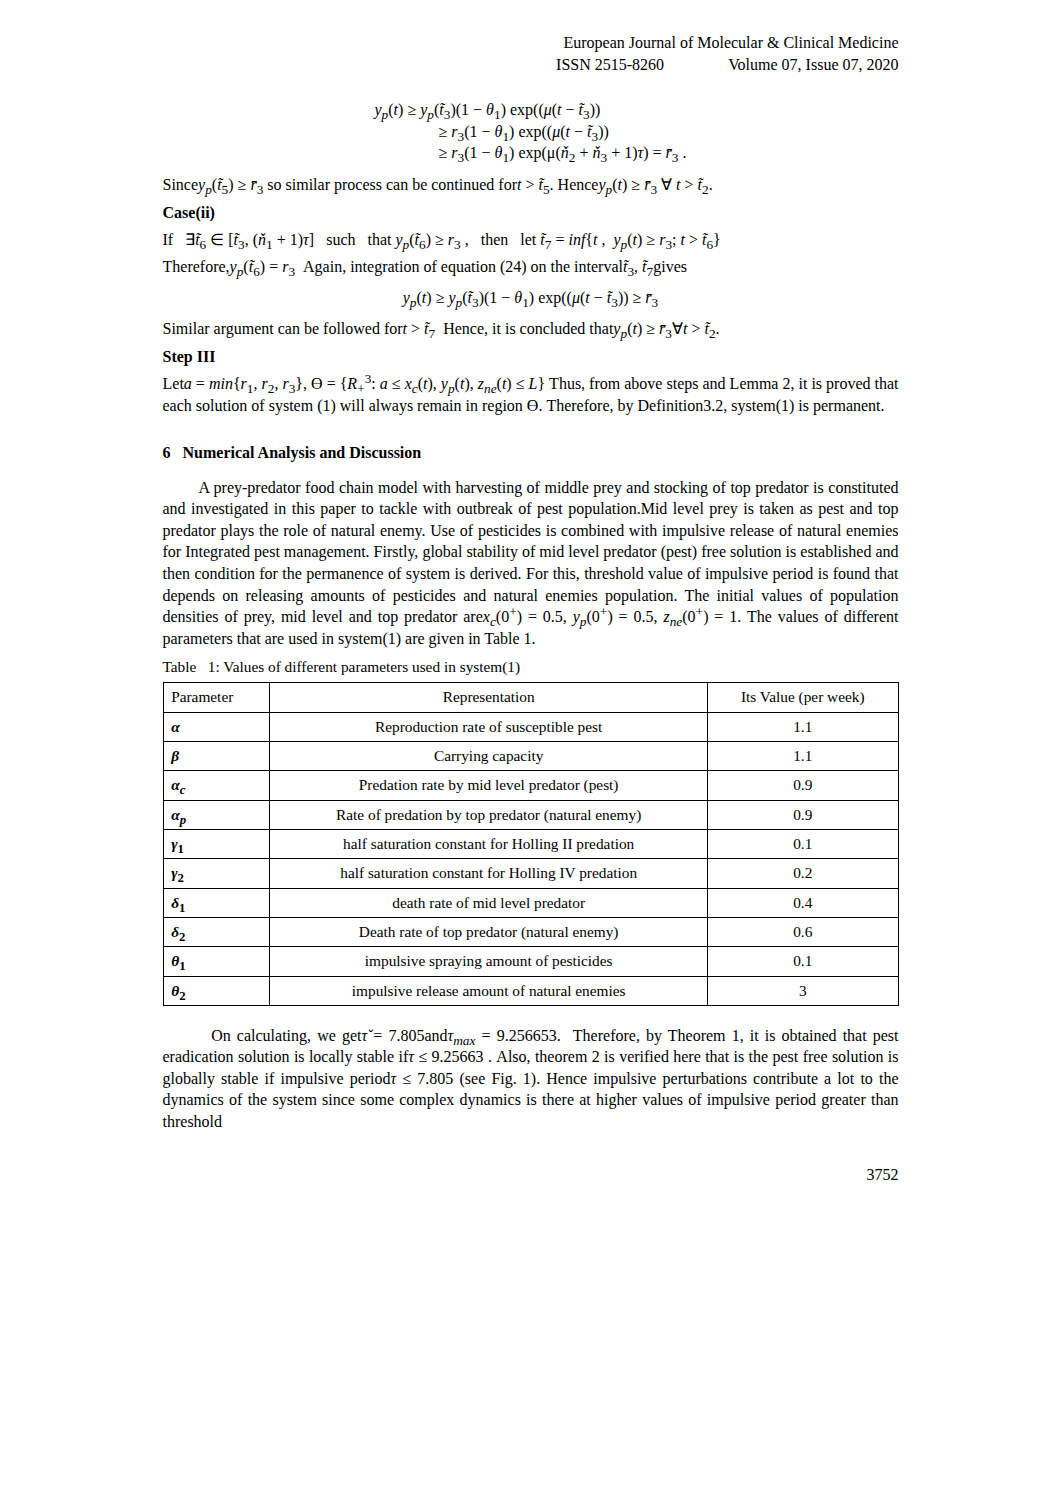European Journal of Molecular & Clinical Medicine
ISSN 2515-8260 Volume 07, Issue 07, 2020
yp(t) ≥ yp(t̃3)(1 − θ1) exp((μ(t − t̃3))
≥ r3(1 − θ1) exp((μ(t − t̃3))
≥ r3(1 − θ1) exp(μ(ň2 + ň3 + 1)τ) = r̄3 .
Sinceyp(t̃5) ≥ r̄3 so similar process can be continued fort > t̃5. Henceyp(t) ≥ r̄3 ∀ t > t̃2.
Case(ii)
If ∃t̃6 ∈ [t̃3, (ň1 + 1)τ] such that yp(t̃6) ≥ r3 , then let t̃7 = inf{t , yp(t) ≥ r3; t > t̃6}
Therefore,yp(t̃6) = r3 Again, integration of equation (24) on the intervalt̃3, t̃7gives
yp(t) ≥ yp(t̃3)(1 − θ1) exp((μ(t − t̃3)) ≥ r̄3
Similar argument can be followed fort > t̃7 Hence, it is concluded thatyp(t) ≥ r̄3∀t > t̃2.
Step III
Leta = min{r1, r2, r3}, Ө = {R+3: a ≤ xc(t), yp(t), zne(t) ≤ L} Thus, from above steps and Lemma 2, it is proved that each solution of system (1) will always remain in region Ө. Therefore, by Definition3.2, system(1) is permanent.
6 Numerical Analysis and Discussion
A prey-predator food chain model with harvesting of middle prey and stocking of top predator is constituted and investigated in this paper to tackle with outbreak of pest population.Mid level prey is taken as pest and top predator plays the role of natural enemy. Use of pesticides is combined with impulsive release of natural enemies for Integrated pest management. Firstly, global stability of mid level predator (pest) free solution is established and then condition for the permanence of system is derived. For this, threshold value of impulsive period is found that depends on releasing amounts of pesticides and natural enemies population. The initial values of population densities of prey, mid level and top predator arexc(0+) = 0.5, yp(0+) = 0.5, zne(0+) = 1. The values of different parameters that are used in system(1) are given in Table 1.
Table 1: Values of different parameters used in system(1)
| Parameter | Representation | Its Value (per week) |
| --- | --- | --- |
| α | Reproduction rate of susceptible pest | 1.1 |
| β | Carrying capacity | 1.1 |
| α c | Predation rate by mid level predator (pest) | 0.9 |
| α p | Rate of predation by top predator (natural enemy) | 0.9 |
| γ 1 | half saturation constant for Holling II predation | 0.1 |
| γ 2 | half saturation constant for Holling IV predation | 0.2 |
| δ 1 | death rate of mid level predator | 0.4 |
| δ 2 | Death rate of top predator (natural enemy) | 0.6 |
| θ 1 | impulsive spraying amount of pesticides | 0.1 |
| θ 2 | impulsive release amount of natural enemies | 3 |
On calculating, we getτ̌ = 7.805andτmax = 9.256653. Therefore, by Theorem 1, it is obtained that pest eradication solution is locally stable ifτ ≤ 9.25663 . Also, theorem 2 is verified here that is the pest free solution is globally stable if impulsive periodτ ≤ 7.805 (see Fig. 1). Hence impulsive perturbations contribute a lot to the dynamics of the system since some complex dynamics is there at higher values of impulsive period greater than threshold
3752